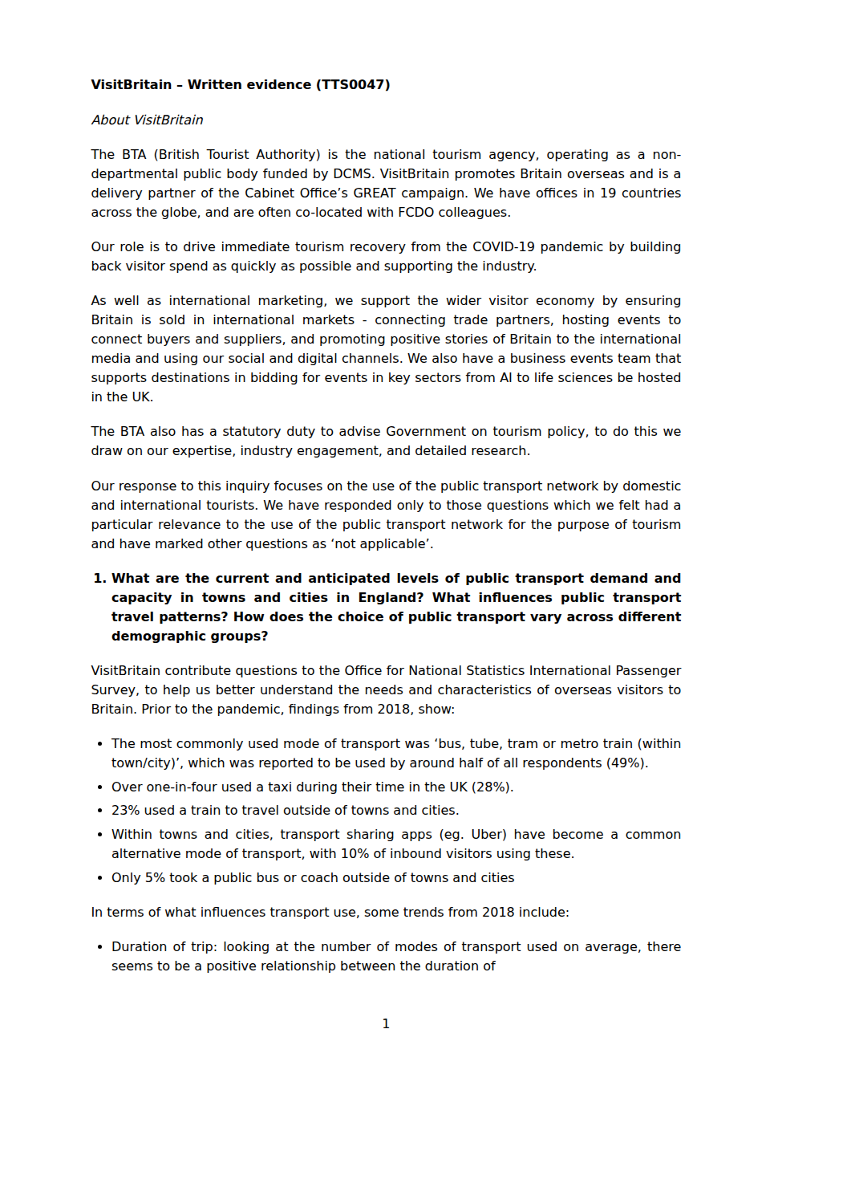VisitBritain – Written evidence (TTS0047)
About VisitBritain
The BTA (British Tourist Authority) is the national tourism agency, operating as a non-departmental public body funded by DCMS. VisitBritain promotes Britain overseas and is a delivery partner of the Cabinet Office’s GREAT campaign. We have offices in 19 countries across the globe, and are often co-located with FCDO colleagues.
Our role is to drive immediate tourism recovery from the COVID-19 pandemic by building back visitor spend as quickly as possible and supporting the industry.
As well as international marketing, we support the wider visitor economy by ensuring Britain is sold in international markets - connecting trade partners, hosting events to connect buyers and suppliers, and promoting positive stories of Britain to the international media and using our social and digital channels. We also have a business events team that supports destinations in bidding for events in key sectors from AI to life sciences be hosted in the UK.
The BTA also has a statutory duty to advise Government on tourism policy, to do this we draw on our expertise, industry engagement, and detailed research.
Our response to this inquiry focuses on the use of the public transport network by domestic and international tourists. We have responded only to those questions which we felt had a particular relevance to the use of the public transport network for the purpose of tourism and have marked other questions as ‘not applicable’.
What are the current and anticipated levels of public transport demand and capacity in towns and cities in England? What influences public transport travel patterns? How does the choice of public transport vary across different demographic groups?
VisitBritain contribute questions to the Office for National Statistics International Passenger Survey, to help us better understand the needs and characteristics of overseas visitors to Britain. Prior to the pandemic, findings from 2018, show:
The most commonly used mode of transport was ‘bus, tube, tram or metro train (within town/city)’, which was reported to be used by around half of all respondents (49%).
Over one-in-four used a taxi during their time in the UK (28%).
23% used a train to travel outside of towns and cities.
Within towns and cities, transport sharing apps (eg. Uber) have become a common alternative mode of transport, with 10% of inbound visitors using these.
Only 5% took a public bus or coach outside of towns and cities
In terms of what influences transport use, some trends from 2018 include:
Duration of trip: looking at the number of modes of transport used on average, there seems to be a positive relationship between the duration of
1